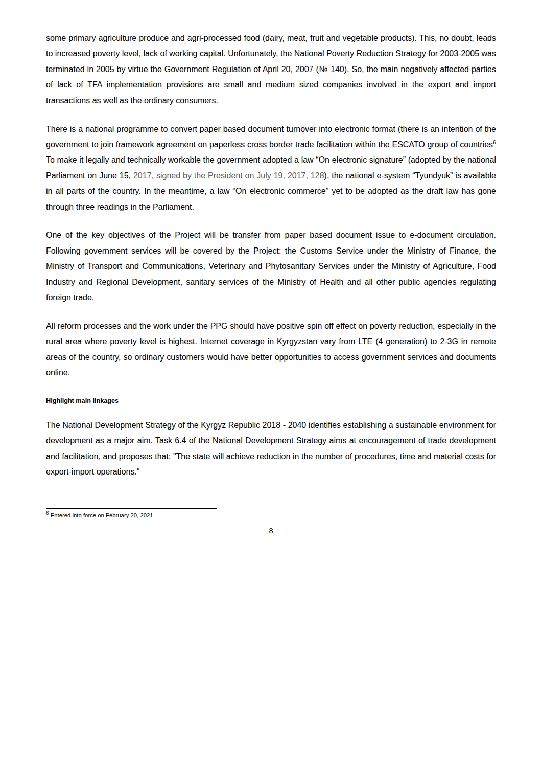some primary agriculture produce and agri-processed food (dairy, meat, fruit and vegetable products). This, no doubt, leads to increased poverty level, lack of working capital. Unfortunately, the National Poverty Reduction Strategy for 2003-2005 was terminated in 2005 by virtue the Government Regulation of April 20, 2007 (№ 140). So, the main negatively affected parties of lack of TFA implementation provisions are small and medium sized companies involved in the export and import transactions as well as the ordinary consumers.
There is a national programme to convert paper based document turnover into electronic format (there is an intention of the government to join framework agreement on paperless cross border trade facilitation within the ESCATO group of countries6 To make it legally and technically workable the government adopted a law “On electronic signature” (adopted by the national Parliament on June 15, 2017, signed by the President on July 19, 2017, 128), the national e-system “Tyundyuk” is available in all parts of the country. In the meantime, a law “On electronic commerce” yet to be adopted as the draft law has gone through three readings in the Parliament.
One of the key objectives of the Project will be transfer from paper based document issue to e-document circulation. Following government services will be covered by the Project: the Customs Service under the Ministry of Finance, the Ministry of Transport and Communications, Veterinary and Phytosanitary Services under the Ministry of Agriculture, Food Industry and Regional Development, sanitary services of the Ministry of Health and all other public agencies regulating foreign trade.
All reform processes and the work under the PPG should have positive spin off effect on poverty reduction, especially in the rural area where poverty level is highest. Internet coverage in Kyrgyzstan vary from LTE (4 generation) to 2-3G in remote areas of the country, so ordinary customers would have better opportunities to access government services and documents online.
Highlight main linkages
The National Development Strategy of the Kyrgyz Republic 2018 - 2040 identifies establishing a sustainable environment for development as a major aim. Task 6.4 of the National Development Strategy aims at encouragement of trade development and facilitation, and proposes that: "The state will achieve reduction in the number of procedures, time and material costs for export-import operations."
6 Entered into force on February 20, 2021.
8